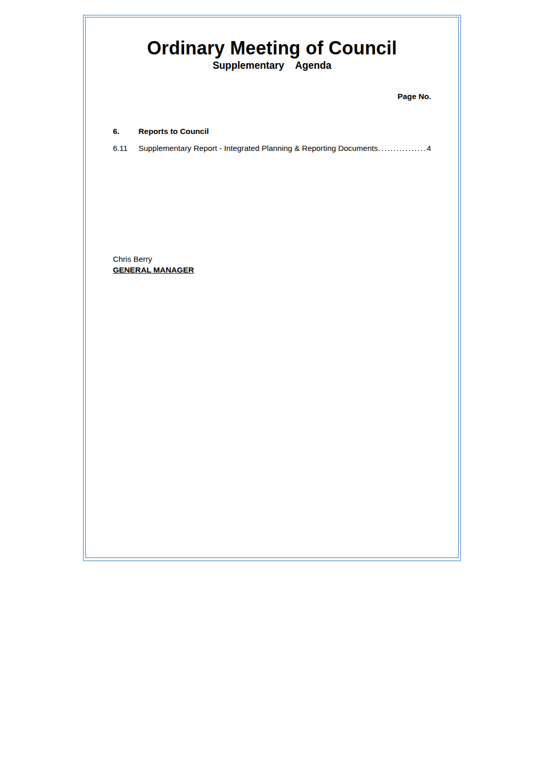Ordinary Meeting of Council
Supplementary Agenda
Page No.
6. Reports to Council
6.11 Supplementary Report - Integrated Planning & Reporting Documents ........................................................................................................ 4
Chris Berry
GENERAL MANAGER